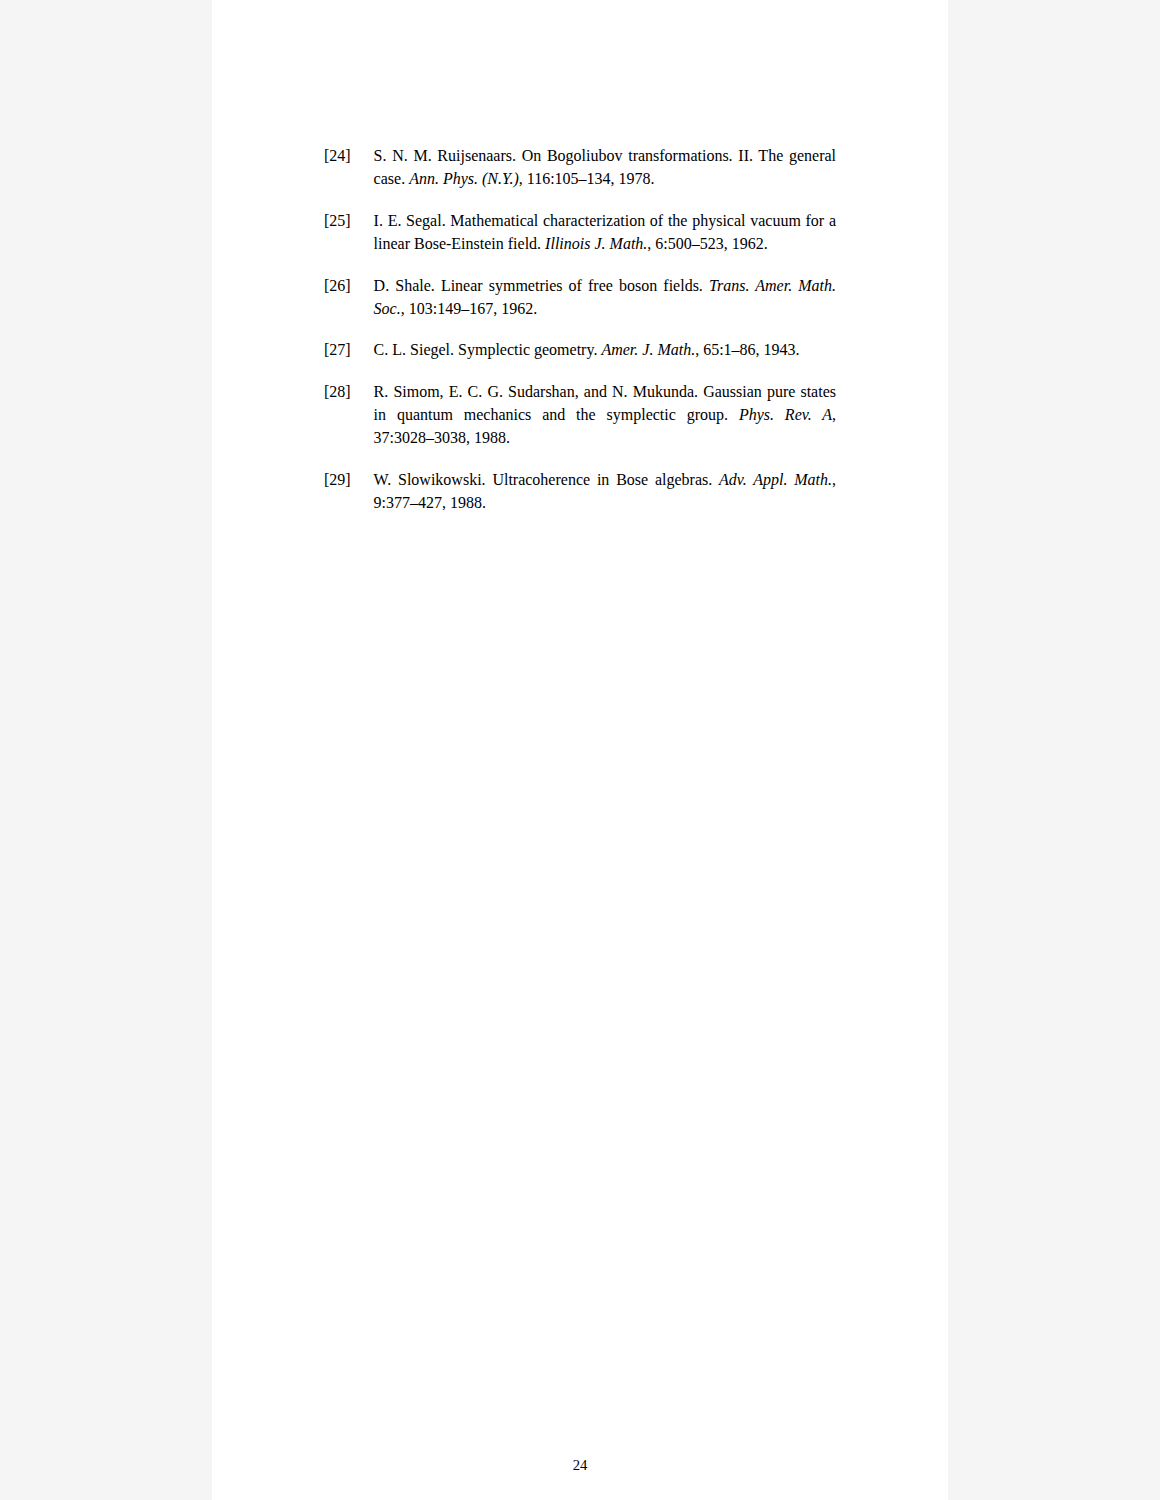[24] S. N. M. Ruijsenaars. On Bogoliubov transformations. II. The general case. Ann. Phys. (N.Y.), 116:105–134, 1978.
[25] I. E. Segal. Mathematical characterization of the physical vacuum for a linear Bose-Einstein field. Illinois J. Math., 6:500–523, 1962.
[26] D. Shale. Linear symmetries of free boson fields. Trans. Amer. Math. Soc., 103:149–167, 1962.
[27] C. L. Siegel. Symplectic geometry. Amer. J. Math., 65:1–86, 1943.
[28] R. Simom, E. C. G. Sudarshan, and N. Mukunda. Gaussian pure states in quantum mechanics and the symplectic group. Phys. Rev. A, 37:3028–3038, 1988.
[29] W. Slowikowski. Ultracoherence in Bose algebras. Adv. Appl. Math., 9:377–427, 1988.
24